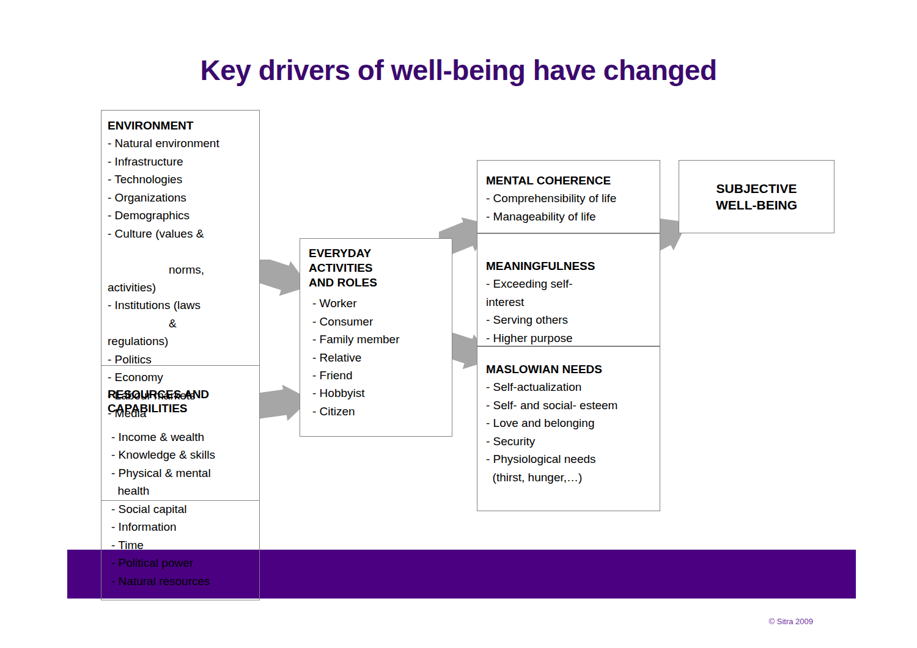Key drivers of well-being have changed
ENVIRONMENT
- Natural environment
- Infrastructure
- Technologies
- Organizations
- Demographics
- Culture (values &
norms,
activities)
- Institutions (laws
&
regulations)
- Politics
- Economy
- Labour markets
- Media
RESOURCES AND
CAPABILITIES
- Income & wealth
- Knowledge & skills
- Physical & mental
health
- Social capital
- Information
- Time
- Political power
- Natural resources
EVERYDAY
ACTIVITIES
AND ROLES
- Worker
- Consumer
- Family member
- Relative
- Friend
- Hobbyist
- Citizen
MENTAL COHERENCE
- Comprehensibility of life
- Manageability of life
MEANINGFULNESS
- Exceeding self-
interest
- Serving others
- Higher purpose
MASLOWIAN NEEDS
- Self-actualization
- Self- and social- esteem
- Love and belonging
- Security
- Physiological needs
(thirst, hunger,…)
SUBJECTIVE
WELL-BEING
© Sitra 2009